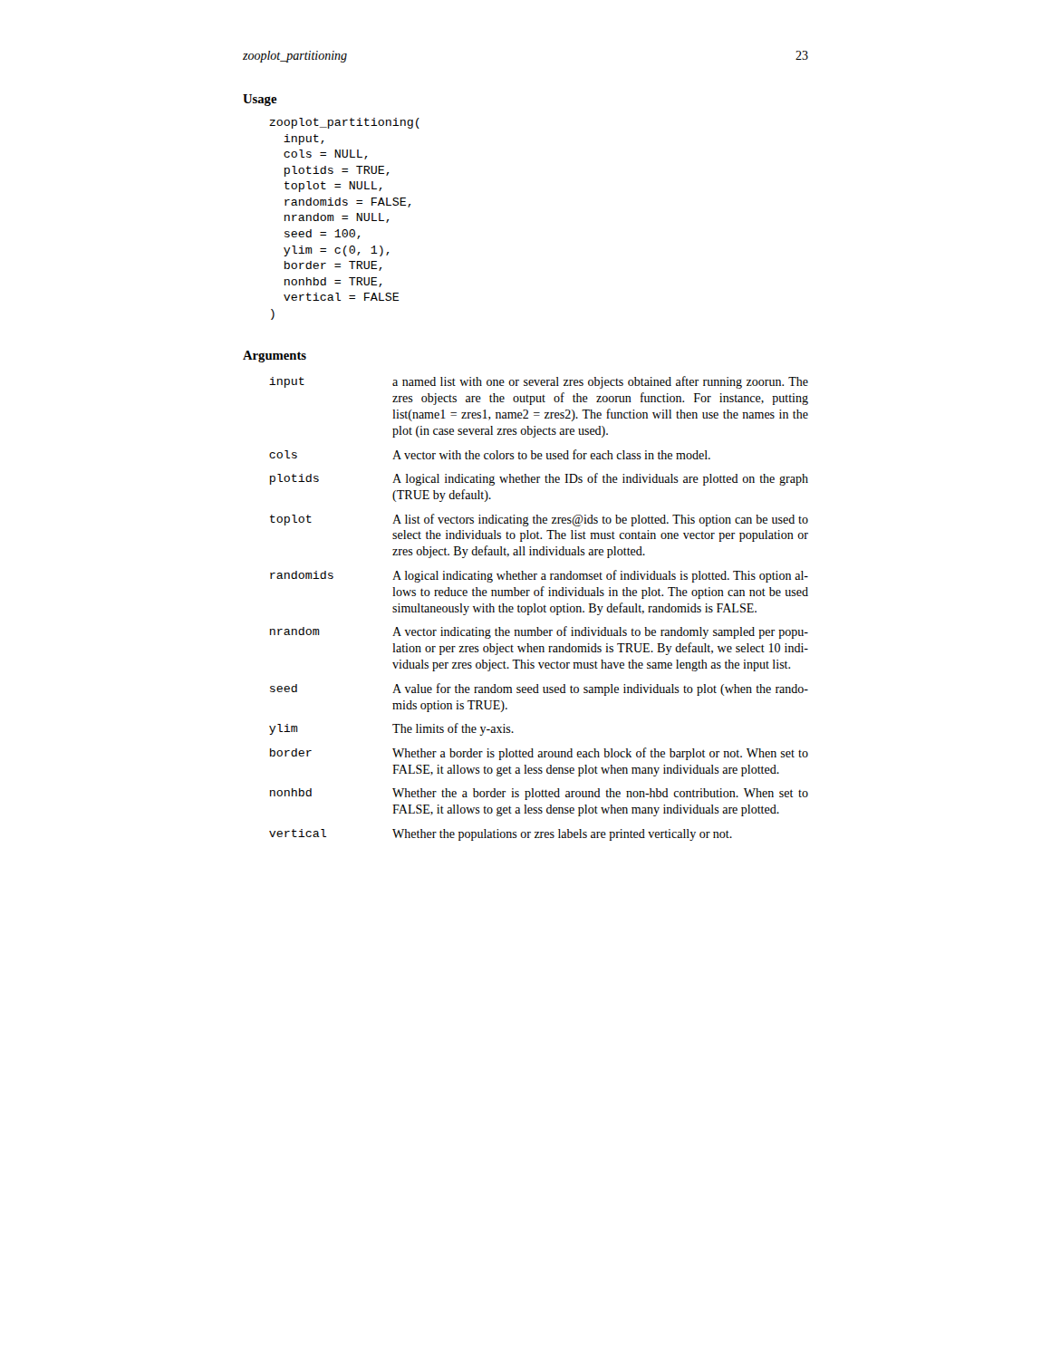zooplot_partitioning 23
Usage
zooplot_partitioning(
  input,
  cols = NULL,
  plotids = TRUE,
  toplot = NULL,
  randomids = FALSE,
  nrandom = NULL,
  seed = 100,
  ylim = c(0, 1),
  border = TRUE,
  nonhbd = TRUE,
  vertical = FALSE
)
Arguments
| input | a named list with one or several zres objects obtained after running zoorun. The zres objects are the output of the zoorun function. For instance, putting list(name1 = zres1, name2 = zres2). The function will then use the names in the plot (in case several zres objects are used). |
| cols | A vector with the colors to be used for each class in the model. |
| plotids | A logical indicating whether the IDs of the individuals are plotted on the graph (TRUE by default). |
| toplot | A list of vectors indicating the zres@ids to be plotted. This option can be used to select the individuals to plot. The list must contain one vector per population or zres object. By default, all individuals are plotted. |
| randomids | A logical indicating whether a randomset of individuals is plotted. This option allows to reduce the number of individuals in the plot. The option can not be used simultaneously with the toplot option. By default, randomids is FALSE. |
| nrandom | A vector indicating the number of individuals to be randomly sampled per population or per zres object when randomids is TRUE. By default, we select 10 individuals per zres object. This vector must have the same length as the input list. |
| seed | A value for the random seed used to sample individuals to plot (when the randomids option is TRUE). |
| ylim | The limits of the y-axis. |
| border | Whether a border is plotted around each block of the barplot or not. When set to FALSE, it allows to get a less dense plot when many individuals are plotted. |
| nonhbd | Whether the a border is plotted around the non-hbd contribution. When set to FALSE, it allows to get a less dense plot when many individuals are plotted. |
| vertical | Whether the populations or zres labels are printed vertically or not. |